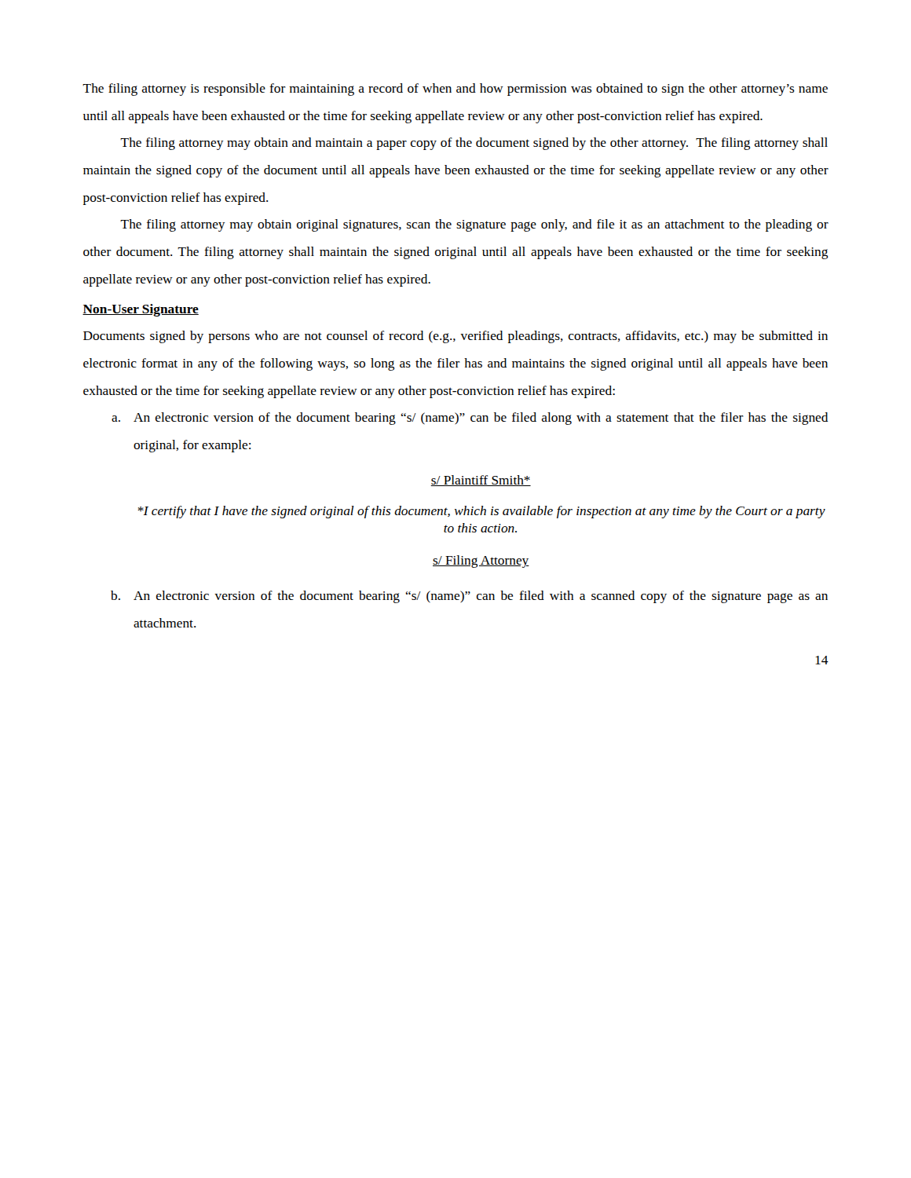The filing attorney is responsible for maintaining a record of when and how permission was obtained to sign the other attorney’s name until all appeals have been exhausted or the time for seeking appellate review or any other post-conviction relief has expired.
The filing attorney may obtain and maintain a paper copy of the document signed by the other attorney. The filing attorney shall maintain the signed copy of the document until all appeals have been exhausted or the time for seeking appellate review or any other post-conviction relief has expired.
The filing attorney may obtain original signatures, scan the signature page only, and file it as an attachment to the pleading or other document. The filing attorney shall maintain the signed original until all appeals have been exhausted or the time for seeking appellate review or any other post-conviction relief has expired.
Non-User Signature
Documents signed by persons who are not counsel of record (e.g., verified pleadings, contracts, affidavits, etc.) may be submitted in electronic format in any of the following ways, so long as the filer has and maintains the signed original until all appeals have been exhausted or the time for seeking appellate review or any other post-conviction relief has expired:
An electronic version of the document bearing “s/ (name)” can be filed along with a statement that the filer has the signed original, for example:
s/ Plaintiff Smith*
*I certify that I have the signed original of this document, which is available for inspection at any time by the Court or a party to this action.
s/ Filing Attorney
An electronic version of the document bearing “s/ (name)” can be filed with a scanned copy of the signature page as an attachment.
14